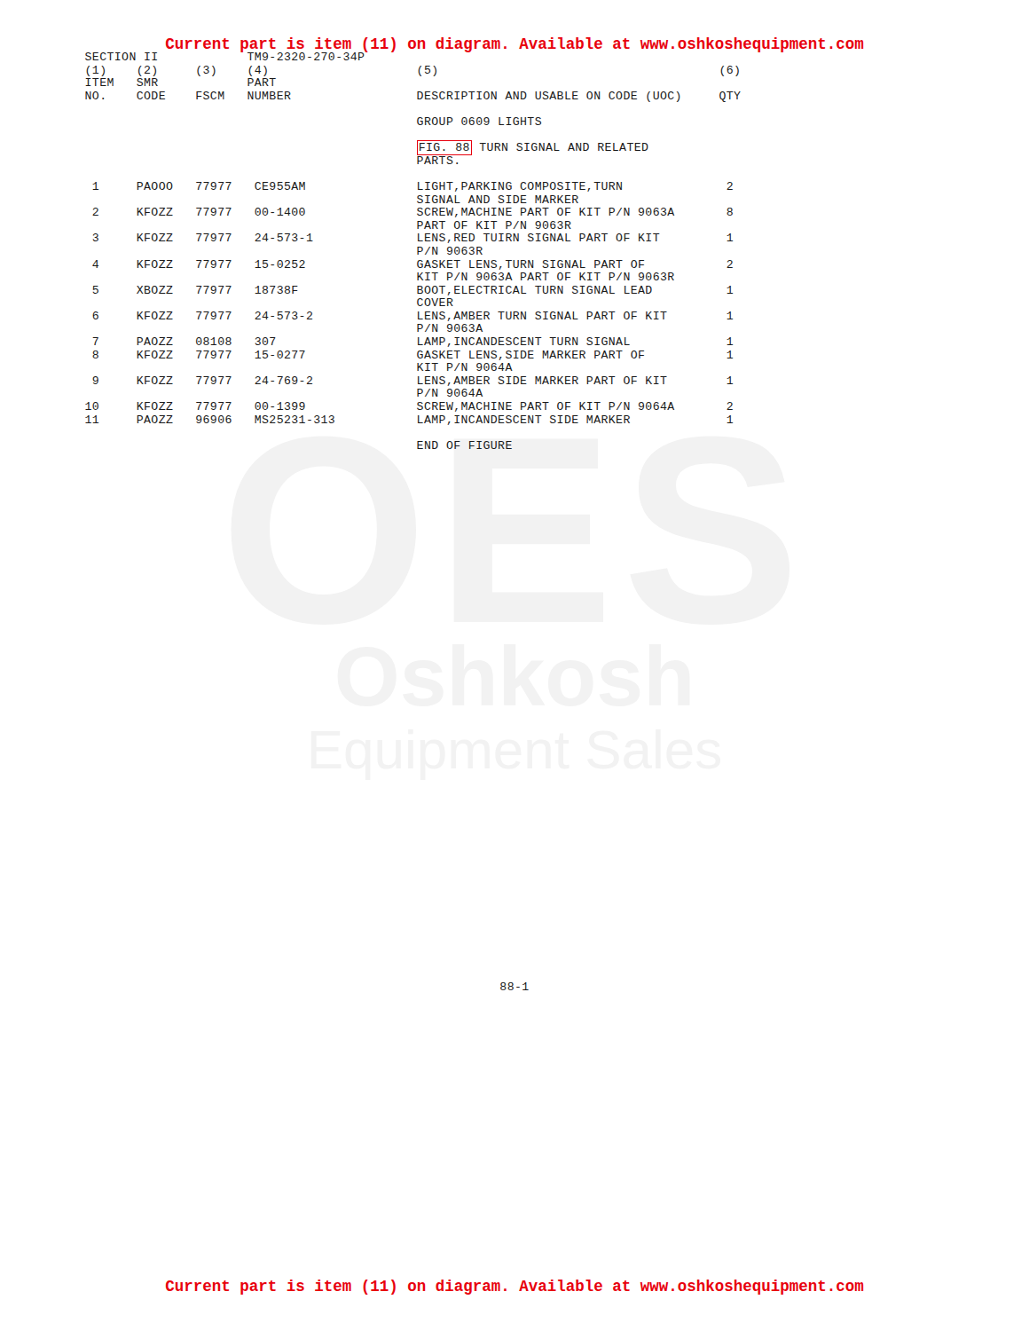OES
Oshkosh
Equipment Sales
Current part is item (11) on diagram. Available at www.oshkoshequipment.com
Current part is item (11) on diagram. Available at www.oshkoshequipment.com
SECTION II            TM9-2320-270-34P
(1)    (2)     (3)    (4)                    (5)                                      (6)
ITEM   SMR            PART
NO.    CODE    FSCM   NUMBER                 DESCRIPTION AND USABLE ON CODE (UOC)     QTY

                                             GROUP 0609 LIGHTS

                                             FIG. 88 TURN SIGNAL AND RELATED
                                             PARTS.

 1     PAOOO   77977   CE955AM               LIGHT,PARKING COMPOSITE,TURN              2
                                             SIGNAL AND SIDE MARKER
 2     KFOZZ   77977   00-1400               SCREW,MACHINE PART OF KIT P/N 9063A       8
                                             PART OF KIT P/N 9063R
 3     KFOZZ   77977   24-573-1              LENS,RED TUIRN SIGNAL PART OF KIT         1
                                             P/N 9063R
 4     KFOZZ   77977   15-0252               GASKET LENS,TURN SIGNAL PART OF           2
                                             KIT P/N 9063A PART OF KIT P/N 9063R
 5     XBOZZ   77977   18738F                BOOT,ELECTRICAL TURN SIGNAL LEAD          1
                                             COVER
 6     KFOZZ   77977   24-573-2              LENS,AMBER TURN SIGNAL PART OF KIT        1
                                             P/N 9063A
 7     PAOZZ   08108   307                   LAMP,INCANDESCENT TURN SIGNAL             1
 8     KFOZZ   77977   15-0277               GASKET LENS,SIDE MARKER PART OF           1
                                             KIT P/N 9064A
 9     KFOZZ   77977   24-769-2              LENS,AMBER SIDE MARKER PART OF KIT        1
                                             P/N 9064A
10     KFOZZ   77977   00-1399               SCREW,MACHINE PART OF KIT P/N 9064A       2
11     PAOZZ   96906   MS25231-313           LAMP,INCANDESCENT SIDE MARKER             1

                                             END OF FIGURE
88-1